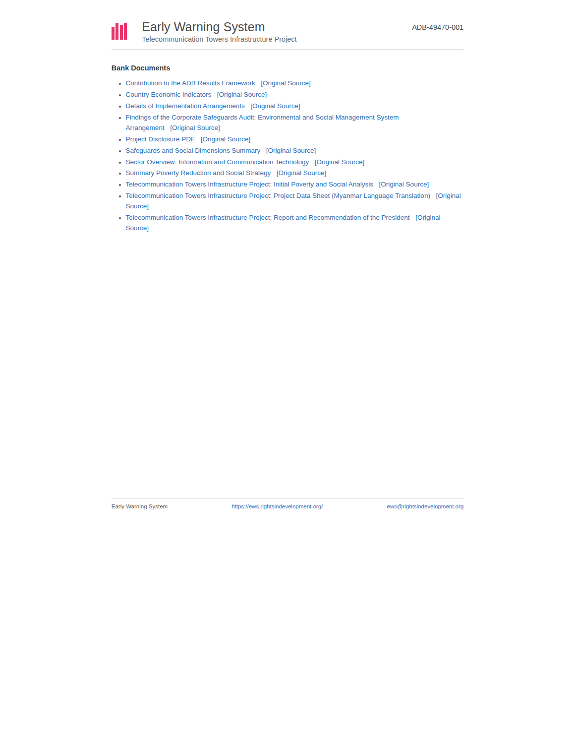Early Warning System
Telecommunication Towers Infrastructure Project
ADB-49470-001
Bank Documents
Contribution to the ADB Results Framework[Original Source]
Country Economic Indicators[Original Source]
Details of Implementation Arrangements[Original Source]
Findings of the Corporate Safeguards Audit: Environmental and Social Management System Arrangement[Original Source]
Project Disclosure PDF[Original Source]
Safeguards and Social Dimensions Summary[Original Source]
Sector Overview: Information and Communication Technology[Original Source]
Summary Poverty Reduction and Social Strategy[Original Source]
Telecommunication Towers Infrastructure Project: Initial Poverty and Social Analysis[Original Source]
Telecommunication Towers Infrastructure Project: Project Data Sheet (Myanmar Language Translation)[Original Source]
Telecommunication Towers Infrastructure Project: Report and Recommendation of the President[Original Source]
Early Warning System
https://ews.rightsindevelopment.org/
ews@rightsindevelopment.org